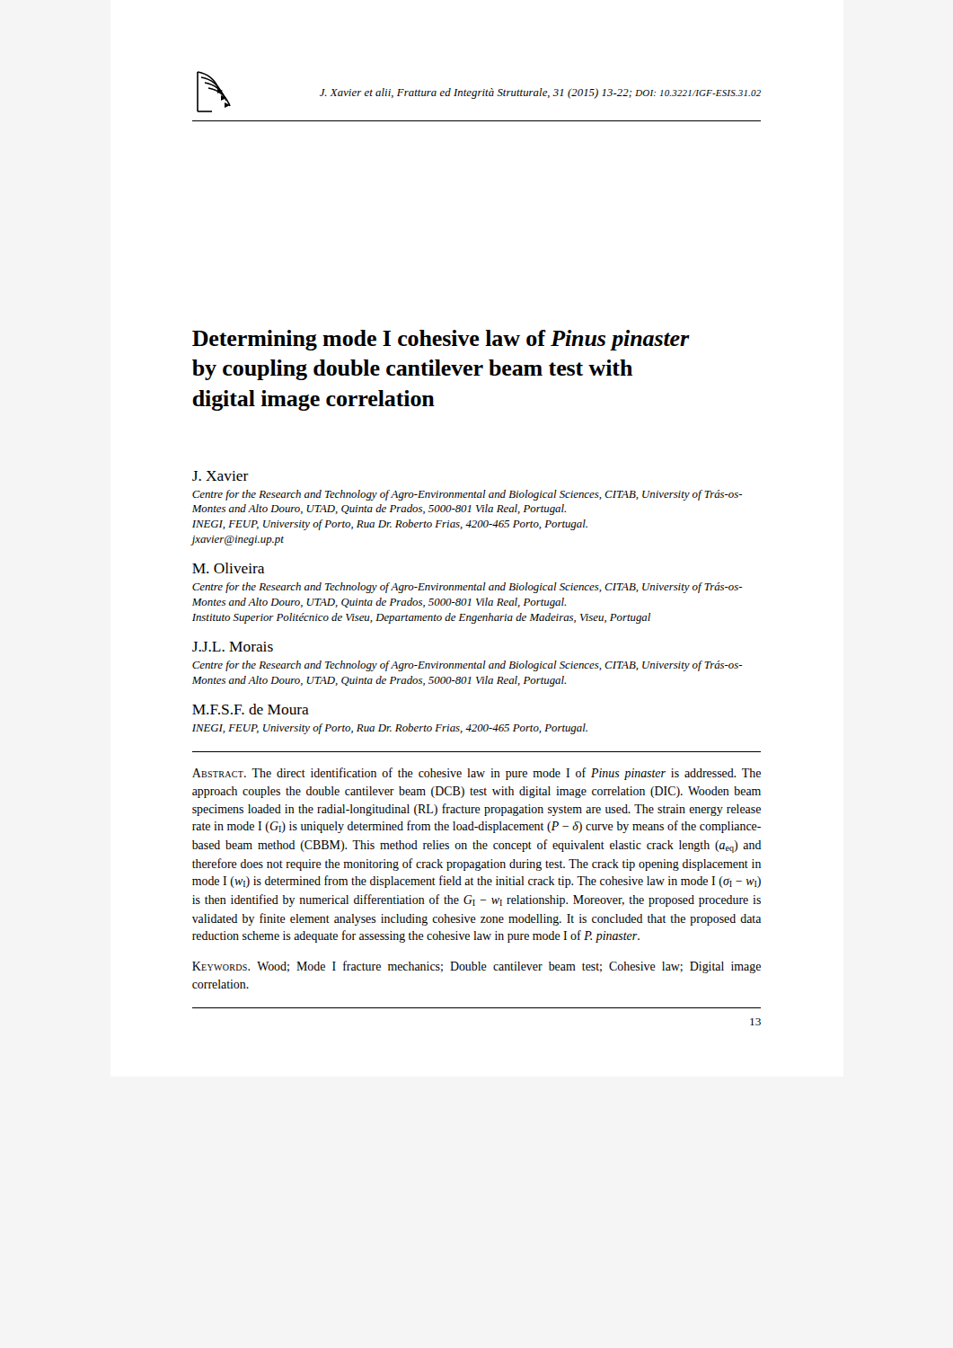J. Xavier et alii, Frattura ed Integrità Strutturale, 31 (2015) 13-22; DOI: 10.3221/IGF-ESIS.31.02
Determining mode I cohesive law of Pinus pinaster
by coupling double cantilever beam test with
digital image correlation
J. Xavier
Centre for the Research and Technology of Agro-Environmental and Biological Sciences, CITAB, University of Trás-os-Montes and Alto Douro, UTAD, Quinta de Prados, 5000-801 Vila Real, Portugal.
INEGI, FEUP, University of Porto, Rua Dr. Roberto Frias, 4200-465 Porto, Portugal.
jxavier@inegi.up.pt
M. Oliveira
Centre for the Research and Technology of Agro-Environmental and Biological Sciences, CITAB, University of Trás-os-Montes and Alto Douro, UTAD, Quinta de Prados, 5000-801 Vila Real, Portugal.
Instituto Superior Politécnico de Viseu, Departamento de Engenharia de Madeiras, Viseu, Portugal
J.J.L. Morais
Centre for the Research and Technology of Agro-Environmental and Biological Sciences, CITAB, University of Trás-os-Montes and Alto Douro, UTAD, Quinta de Prados, 5000-801 Vila Real, Portugal.
M.F.S.F. de Moura
INEGI, FEUP, University of Porto, Rua Dr. Roberto Frias, 4200-465 Porto, Portugal.
Abstract. The direct identification of the cohesive law in pure mode I of Pinus pinaster is addressed. The approach couples the double cantilever beam (DCB) test with digital image correlation (DIC). Wooden beam specimens loaded in the radial-longitudinal (RL) fracture propagation system are used. The strain energy release rate in mode I (GI) is uniquely determined from the load-displacement (P − δ) curve by means of the compliance-based beam method (CBBM). This method relies on the concept of equivalent elastic crack length (aeq) and therefore does not require the monitoring of crack propagation during test. The crack tip opening displacement in mode I (wI) is determined from the displacement field at the initial crack tip. The cohesive law in mode I (σI − wI) is then identified by numerical differentiation of the GI − wI relationship. Moreover, the proposed procedure is validated by finite element analyses including cohesive zone modelling. It is concluded that the proposed data reduction scheme is adequate for assessing the cohesive law in pure mode I of P. pinaster.
Keywords. Wood; Mode I fracture mechanics; Double cantilever beam test; Cohesive law; Digital image correlation.
13